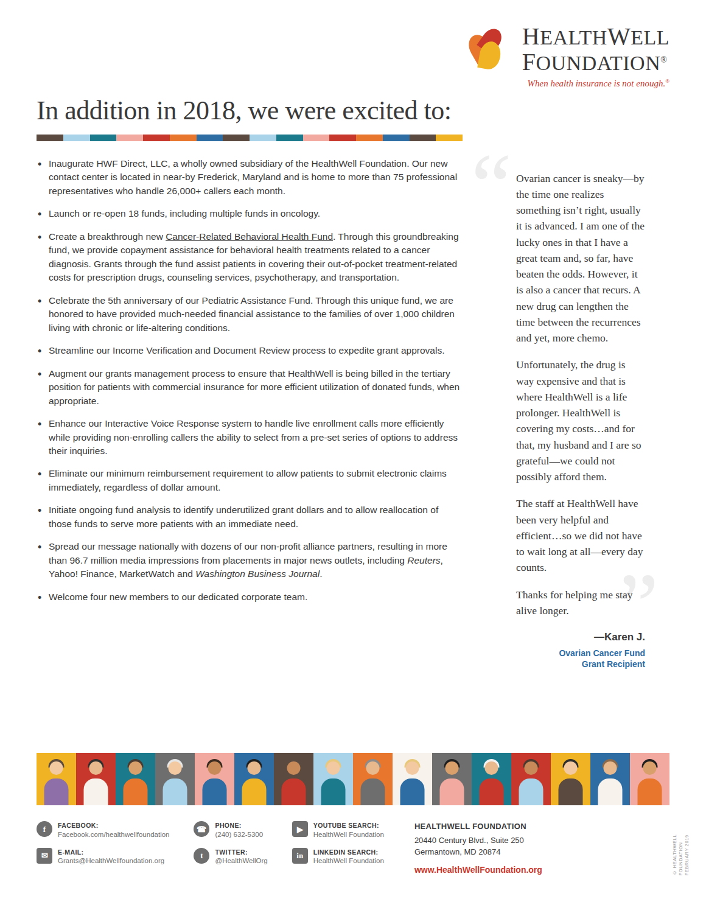HEALTHWELL FOUNDATION®
When health insurance is not enough.®
In addition in 2018, we were excited to:
Inaugurate HWF Direct, LLC, a wholly owned subsidiary of the HealthWell Foundation. Our new contact center is located in near-by Frederick, Maryland and is home to more than 75 professional representatives who handle 26,000+ callers each month.
Launch or re-open 18 funds, including multiple funds in oncology.
Create a breakthrough new Cancer-Related Behavioral Health Fund. Through this groundbreaking fund, we provide copayment assistance for behavioral health treatments related to a cancer diagnosis. Grants through the fund assist patients in covering their out-of-pocket treatment-related costs for prescription drugs, counseling services, psychotherapy, and transportation.
Celebrate the 5th anniversary of our Pediatric Assistance Fund. Through this unique fund, we are honored to have provided much-needed financial assistance to the families of over 1,000 children living with chronic or life-altering conditions.
Streamline our Income Verification and Document Review process to expedite grant approvals.
Augment our grants management process to ensure that HealthWell is being billed in the tertiary position for patients with commercial insurance for more efficient utilization of donated funds, when appropriate.
Enhance our Interactive Voice Response system to handle live enrollment calls more efficiently while providing non-enrolling callers the ability to select from a pre-set series of options to address their inquiries.
Eliminate our minimum reimbursement requirement to allow patients to submit electronic claims immediately, regardless of dollar amount.
Initiate ongoing fund analysis to identify underutilized grant dollars and to allow reallocation of those funds to serve more patients with an immediate need.
Spread our message nationally with dozens of our non-profit alliance partners, resulting in more than 96.7 million media impressions from placements in major news outlets, including Reuters, Yahoo! Finance, MarketWatch and Washington Business Journal.
Welcome four new members to our dedicated corporate team.
“ ”
Ovarian cancer is sneaky—by the time one realizes something isn’t right, usually it is advanced. I am one of the lucky ones in that I have a great team and, so far, have beaten the odds. However, it is also a cancer that recurs. A new drug can lengthen the time between the recurrences and yet, more chemo.
Unfortunately, the drug is way expensive and that is where HealthWell is a life prolonger. HealthWell is covering my costs…and for that, my husband and I are so grateful—we could not possibly afford them.
The staff at HealthWell have been very helpful and efficient…so we did not have to wait long at all—every day counts.
Thanks for helping me stay alive longer.
—Karen J. Ovarian Cancer Fund
Grant Recipient
f
Facebook:
Facebook.com/healthwellfoundation
✉
E-mail:
Grants@HealthWellfoundation.org
☎
Phone:
(240) 632-5300
t
Twitter:
@HealthWellOrg
▶
Youtube Search:
HealthWell Foundation
in
LinkedIn Search:
HealthWell Foundation
HealthWell Foundation
20440 Century Blvd., Suite 250
Germantown, MD 20874
www.HealthWellFoundation.org
© Healthwell Foundation February 2019